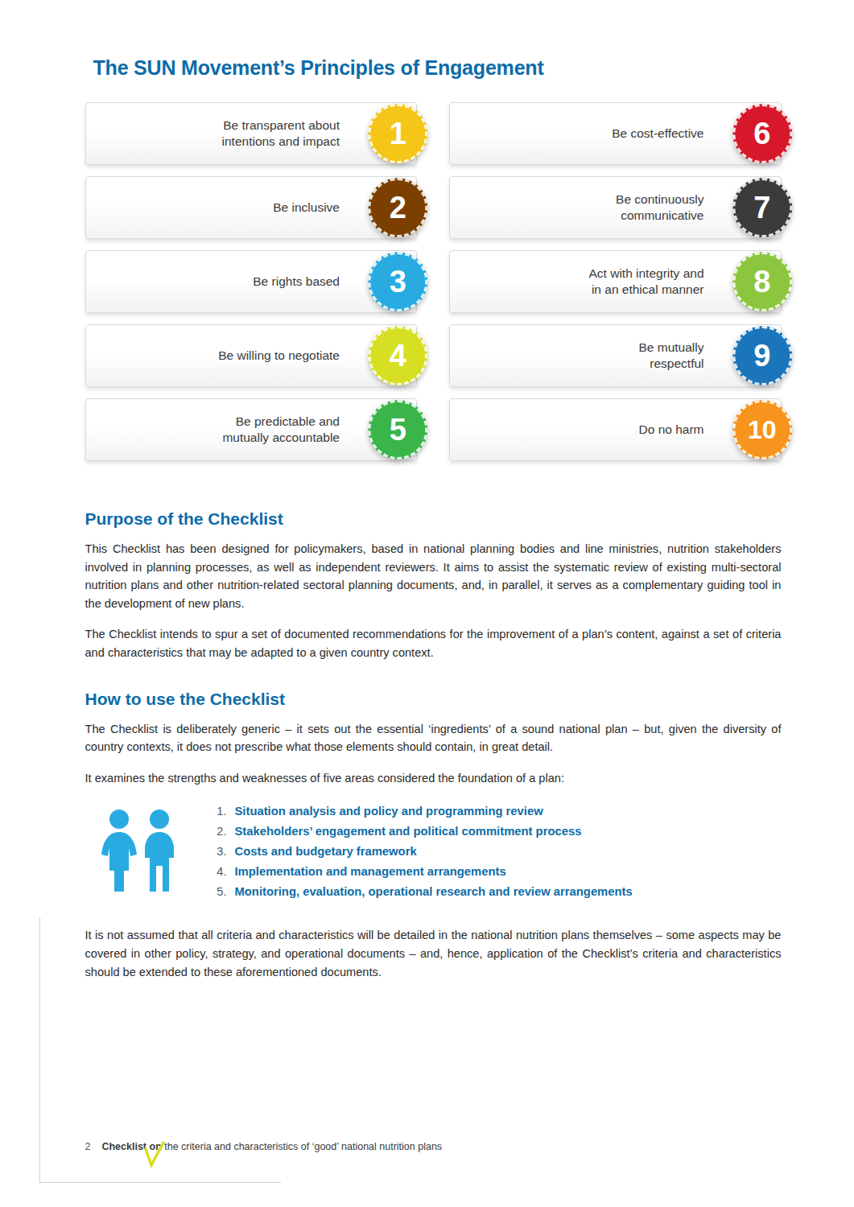The SUN Movement’s Principles of Engagement
Be transparent about
intentions and impact
1
Be cost-effective
6
Be inclusive
2
Be continuously
communicative
7
Be rights based
3
Act with integrity and
in an ethical manner
8
Be willing to negotiate
4
Be mutually
respectful
9
Be predictable and
mutually accountable
5
Do no harm
10
Purpose of the Checklist
This Checklist has been designed for policymakers, based in national planning bodies and line ministries, nutrition stakeholders involved in planning processes, as well as independent reviewers. It aims to assist the systematic review of existing multi-sectoral nutrition plans and other nutrition-related sectoral planning documents, and, in parallel, it serves as a complementary guiding tool in the development of new plans.
The Checklist intends to spur a set of documented recommendations for the improvement of a plan’s content, against a set of criteria and characteristics that may be adapted to a given country context.
How to use the Checklist
The Checklist is deliberately generic – it sets out the essential ‘ingredients’ of a sound national plan – but, given the diversity of country contexts, it does not prescribe what those elements should contain, in great detail.
It examines the strengths and weaknesses of five areas considered the foundation of a plan:
Situation analysis and policy and programming review
Stakeholders’ engagement and political commitment process
Costs and budgetary framework
Implementation and management arrangements
Monitoring, evaluation, operational research and review arrangements
It is not assumed that all criteria and characteristics will be detailed in the national nutrition plans themselves – some aspects may be covered in other policy, strategy, and operational documents – and, hence, application of the Checklist’s criteria and characteristics should be extended to these aforementioned documents.
2 Checklist on the criteria and characteristics of ‘good’ national nutrition plans